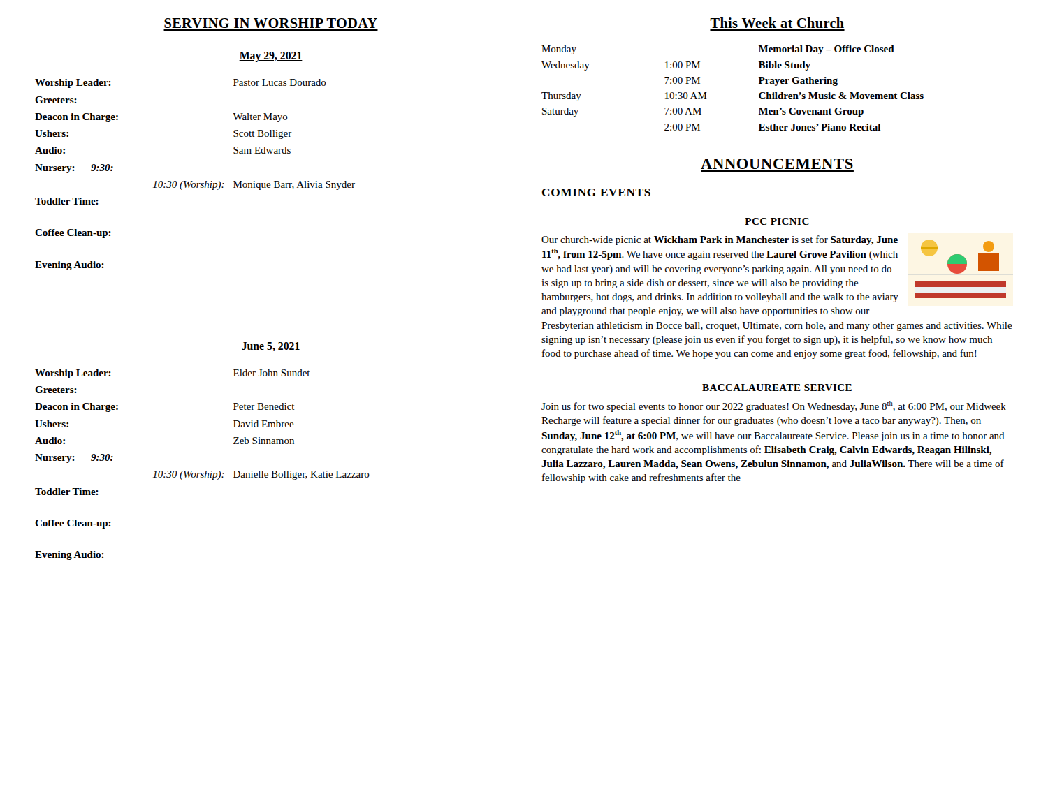SERVING IN WORSHIP TODAY
May 29, 2021
| Worship Leader: | Pastor Lucas Dourado |
| Greeters: | |
| Deacon in Charge: | Walter Mayo |
| Ushers: | Scott Bolliger |
| Audio: | Sam Edwards |
| Nursery: 9:30: | |
| 10:30 (Worship) : | Monique Barr, Alivia Snyder |
| Toddler Time: | |
| Coffee Clean-up: | |
| Evening Audio: | |
June 5, 2021
| Worship Leader: | Elder John Sundet |
| Greeters: | |
| Deacon in Charge: | Peter Benedict |
| Ushers: | David Embree |
| Audio: | Zeb Sinnamon |
| Nursery: 9:30: | |
| 10:30 (Worship) : | Danielle Bolliger, Katie Lazzaro |
| Toddler Time: | |
| Coffee Clean-up: | |
| Evening Audio: | |
This Week at Church
| Monday | | Memorial Day – Office Closed |
| Wednesday | 1:00 PM | Bible Study |
| | 7:00 PM | Prayer Gathering |
| Thursday | 10:30 AM | Children’s Music & Movement Class |
| Saturday | 7:00 AM | Men’s Covenant Group |
| | 2:00 PM | Esther Jones’ Piano Recital |
ANNOUNCEMENTS
COMING EVENTS
PCC PICNIC
Our church-wide picnic at Wickham Park in Manchester is set for Saturday, June 11th, from 12-5pm. We have once again reserved the Laurel Grove Pavilion (which we had last year) and will be covering everyone’s parking again. All you need to do is sign up to bring a side dish or dessert, since we will also be providing the hamburgers, hot dogs, and drinks. In addition to volleyball and the walk to the aviary and playground that people enjoy, we will also have opportunities to show our Presbyterian athleticism in Bocce ball, croquet, Ultimate, corn hole, and many other games and activities. While signing up isn’t necessary (please join us even if you forget to sign up), it is helpful, so we know how much food to purchase ahead of time. We hope you can come and enjoy some great food, fellowship, and fun!
BACCALAUREATE SERVICE
Join us for two special events to honor our 2022 graduates! On Wednesday, June 8th, at 6:00 PM, our Midweek Recharge will feature a special dinner for our graduates (who doesn’t love a taco bar anyway?). Then, on Sunday, June 12th, at 6:00 PM, we will have our Baccalaureate Service. Please join us in a time to honor and congratulate the hard work and accomplishments of: Elisabeth Craig, Calvin Edwards, Reagan Hilinski, Julia Lazzaro, Lauren Madda, Sean Owens, Zebulun Sinnamon, and JuliaWilson. There will be a time of fellowship with cake and refreshments after the